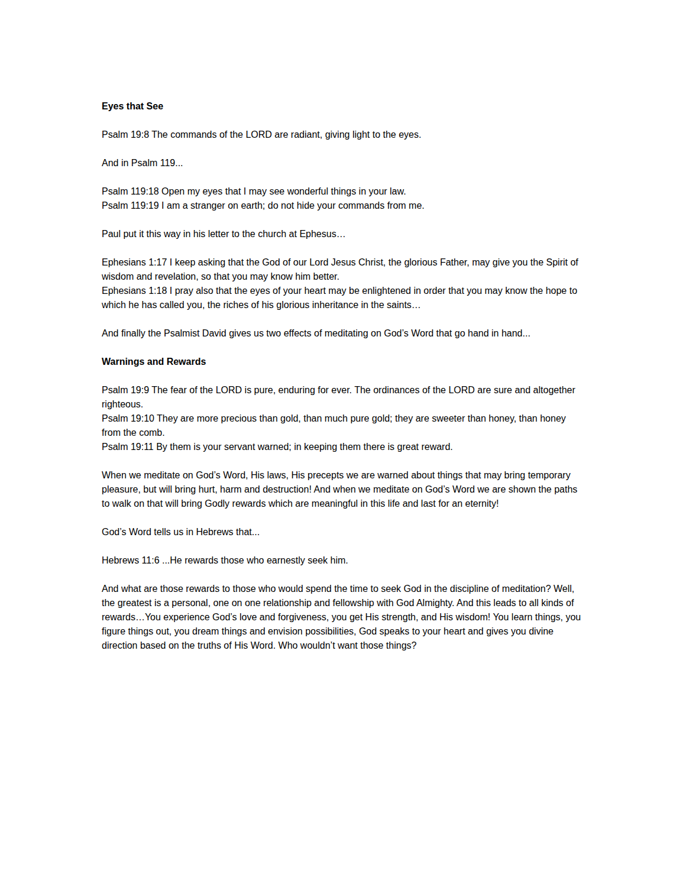Eyes that See
Psalm 19:8 The commands of the LORD are radiant, giving light to the eyes.
And in Psalm 119...
Psalm 119:18 Open my eyes that I may see wonderful things in your law.
Psalm 119:19 I am a stranger on earth; do not hide your commands from me.
Paul put it this way in his letter to the church at Ephesus…
Ephesians 1:17 I keep asking that the God of our Lord Jesus Christ, the glorious Father, may give you the Spirit of wisdom and revelation, so that you may know him better.
Ephesians 1:18 I pray also that the eyes of your heart may be enlightened in order that you may know the hope to which he has called you, the riches of his glorious inheritance in the saints…
And finally the Psalmist David gives us two effects of meditating on God’s Word that go hand in hand...
Warnings and Rewards
Psalm 19:9 The fear of the LORD is pure, enduring for ever. The ordinances of the LORD are sure and altogether righteous.
Psalm 19:10 They are more precious than gold, than much pure gold; they are sweeter than honey, than honey from the comb.
Psalm 19:11 By them is your servant warned; in keeping them there is great reward.
When we meditate on God’s Word, His laws, His precepts we are warned about things that may bring temporary pleasure, but will bring hurt, harm and destruction! And when we meditate on God’s Word we are shown the paths to walk on that will bring Godly rewards which are meaningful in this life and last for an eternity!
God’s Word tells us in Hebrews that...
Hebrews 11:6 ...He rewards those who earnestly seek him.
And what are those rewards to those who would spend the time to seek God in the discipline of meditation? Well, the greatest is a personal, one on one relationship and fellowship with God Almighty. And this leads to all kinds of rewards…You experience God’s love and forgiveness, you get His strength, and His wisdom! You learn things, you figure things out, you dream things and envision possibilities, God speaks to your heart and gives you divine direction based on the truths of His Word. Who wouldn’t want those things?